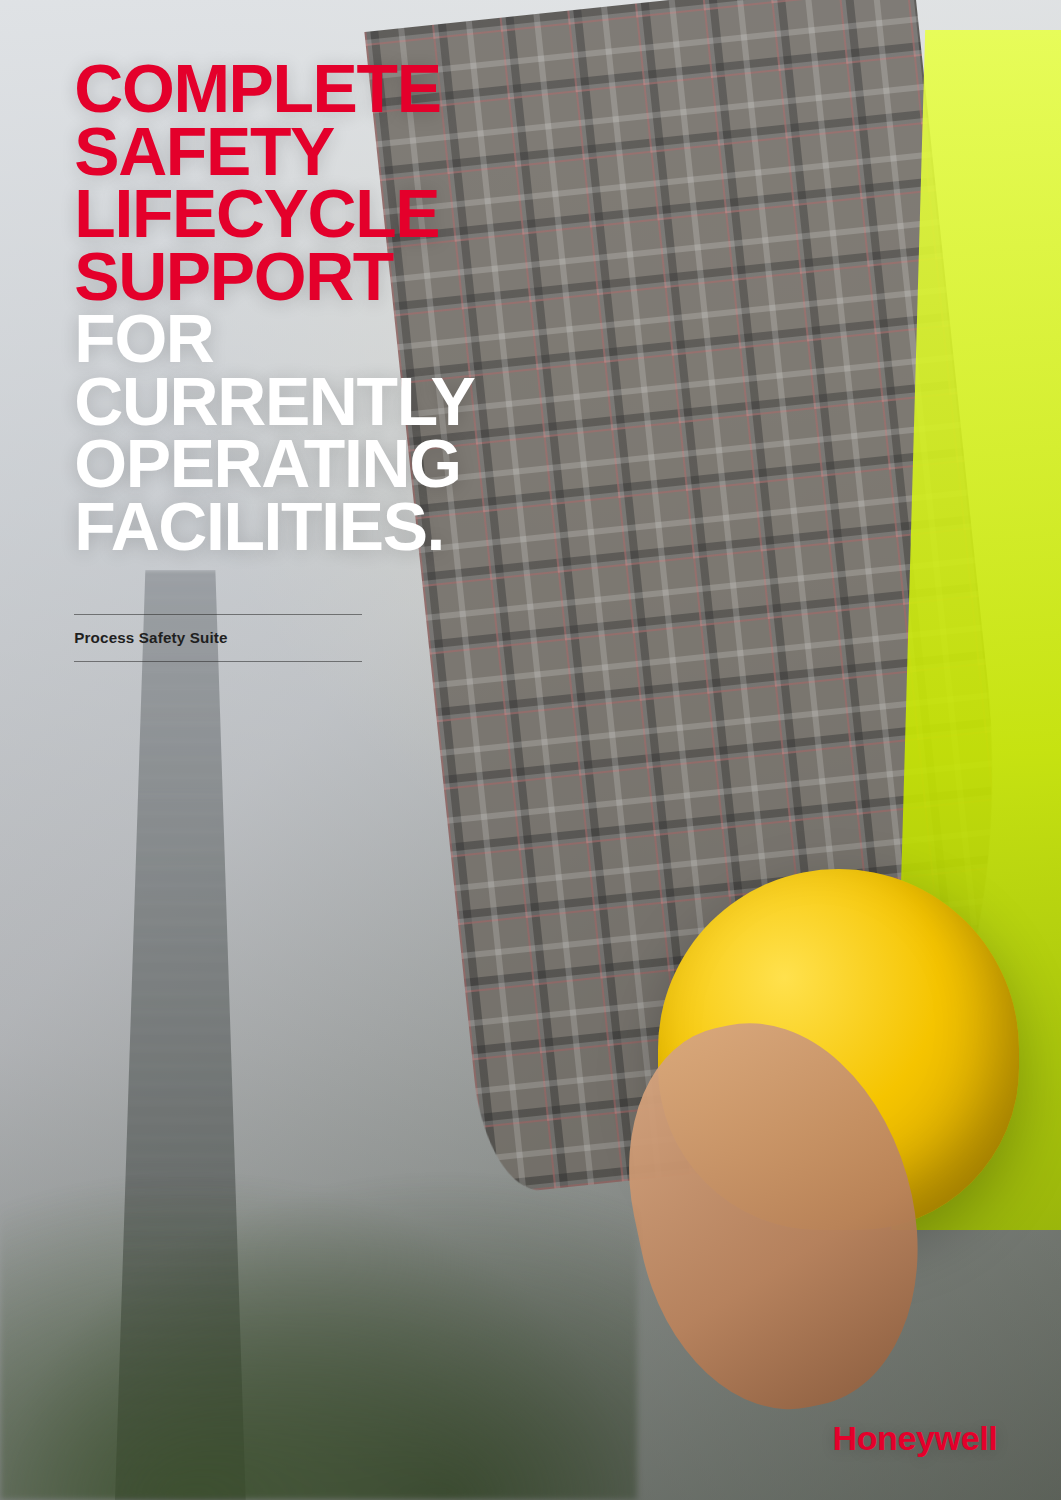Complete Safety Lifecycle Support For Currently Operating Facilities.
Process Safety Suite
Honeywell